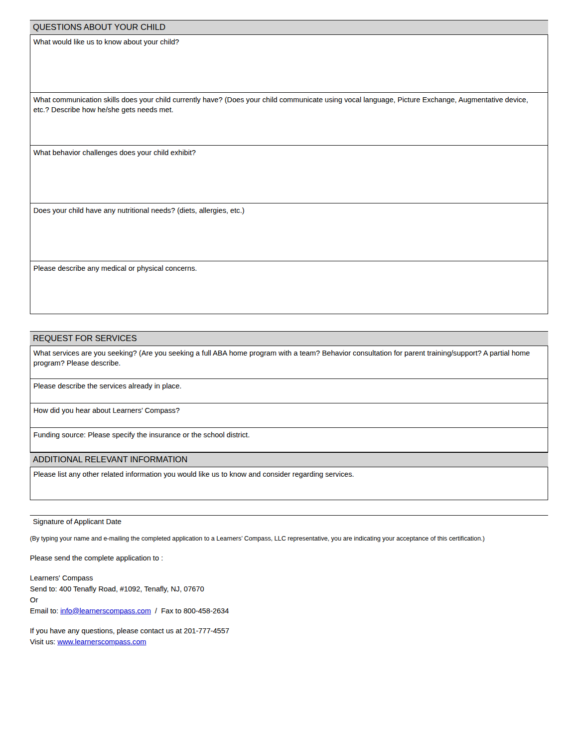QUESTIONS ABOUT YOUR CHILD
| What would like us to know about your child? |
| What communication skills does your child currently have? (Does your child communicate using vocal language, Picture Exchange, Augmentative device, etc.? Describe how he/she gets needs met. |
| What behavior challenges does your child exhibit? |
| Does your child have any nutritional needs? (diets, allergies, etc.) |
| Please describe any medical or physical concerns. |
REQUEST FOR SERVICES
| What services are you seeking? (Are you seeking a full ABA home program with a team? Behavior consultation for parent training/support? A partial home program? Please describe. |
| Please describe the services already in place. |
| How did you hear about Learners’ Compass? |
| Funding source: Please specify the insurance or the school district. |
ADDITIONAL RELEVANT INFORMATION
| Please list any other related information you would like us to know and consider regarding services. |
| Signature of Applicant Date |
(By typing your name and e-mailing the completed application to a Learners’ Compass, LLC representative, you are indicating your acceptance of this certification.)
Please send the complete application to :
Learners' Compass
Send to: 400 Tenafly Road, #1092, Tenafly, NJ, 07670
Or
Email to: info@learnerscompass.com / Fax to 800-458-2634
If you have any questions, please contact us at 201-777-4557
Visit us: www.learnerscompass.com